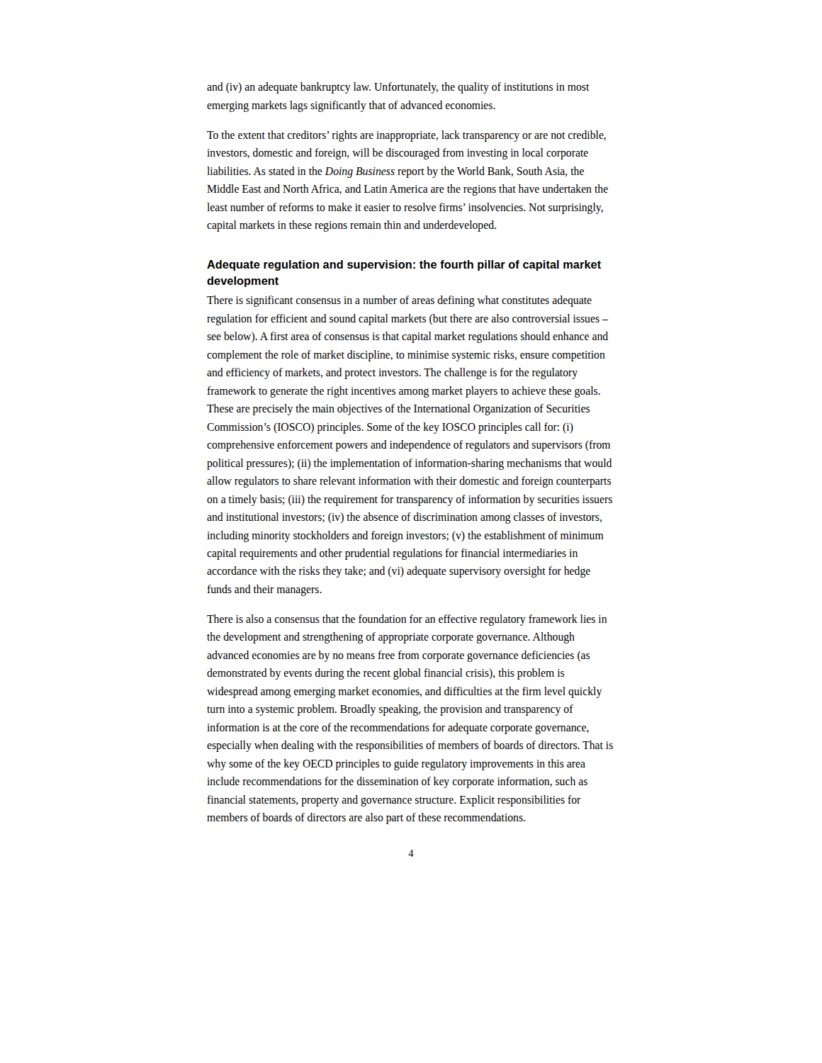and (iv) an adequate bankruptcy law. Unfortunately, the quality of institutions in most emerging markets lags significantly that of advanced economies.
To the extent that creditors’ rights are inappropriate, lack transparency or are not credible, investors, domestic and foreign, will be discouraged from investing in local corporate liabilities. As stated in the Doing Business report by the World Bank, South Asia, the Middle East and North Africa, and Latin America are the regions that have undertaken the least number of reforms to make it easier to resolve firms’ insolvencies. Not surprisingly, capital markets in these regions remain thin and underdeveloped.
Adequate regulation and supervision: the fourth pillar of capital market development
There is significant consensus in a number of areas defining what constitutes adequate regulation for efficient and sound capital markets (but there are also controversial issues – see below). A first area of consensus is that capital market regulations should enhance and complement the role of market discipline, to minimise systemic risks, ensure competition and efficiency of markets, and protect investors. The challenge is for the regulatory framework to generate the right incentives among market players to achieve these goals. These are precisely the main objectives of the International Organization of Securities Commission’s (IOSCO) principles. Some of the key IOSCO principles call for: (i) comprehensive enforcement powers and independence of regulators and supervisors (from political pressures); (ii) the implementation of information-sharing mechanisms that would allow regulators to share relevant information with their domestic and foreign counterparts on a timely basis; (iii) the requirement for transparency of information by securities issuers and institutional investors; (iv) the absence of discrimination among classes of investors, including minority stockholders and foreign investors; (v) the establishment of minimum capital requirements and other prudential regulations for financial intermediaries in accordance with the risks they take; and (vi) adequate supervisory oversight for hedge funds and their managers.
There is also a consensus that the foundation for an effective regulatory framework lies in the development and strengthening of appropriate corporate governance. Although advanced economies are by no means free from corporate governance deficiencies (as demonstrated by events during the recent global financial crisis), this problem is widespread among emerging market economies, and difficulties at the firm level quickly turn into a systemic problem. Broadly speaking, the provision and transparency of information is at the core of the recommendations for adequate corporate governance, especially when dealing with the responsibilities of members of boards of directors. That is why some of the key OECD principles to guide regulatory improvements in this area include recommendations for the dissemination of key corporate information, such as financial statements, property and governance structure. Explicit responsibilities for members of boards of directors are also part of these recommendations.
4